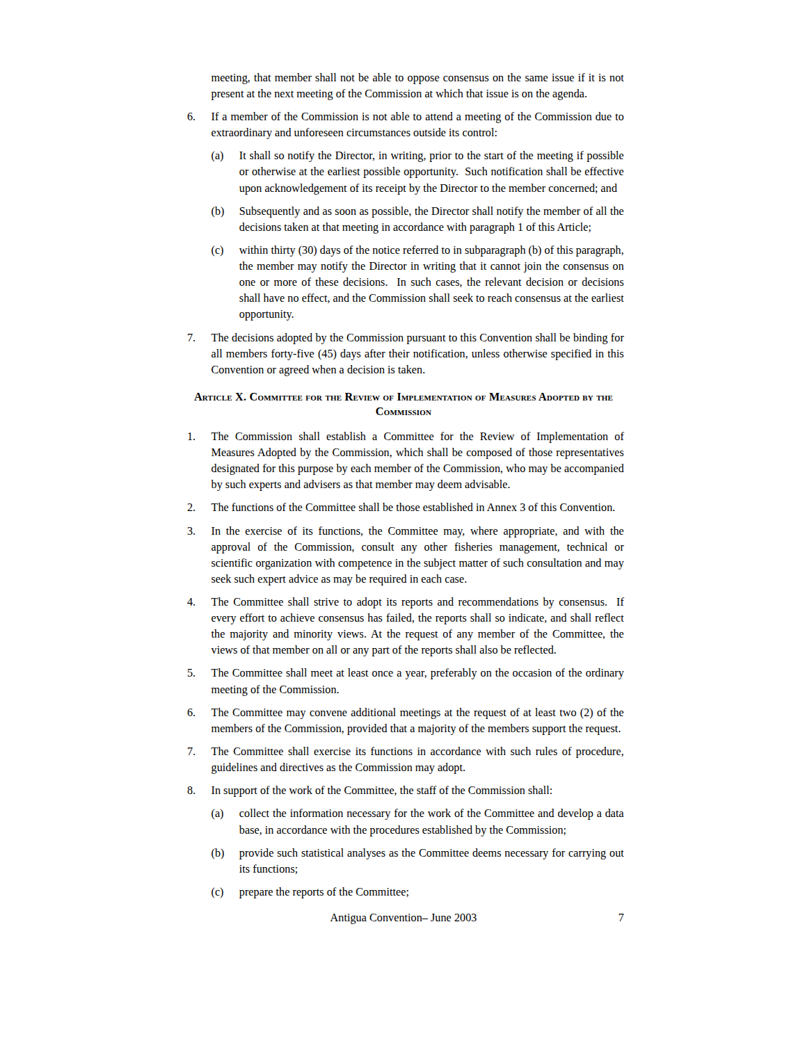meeting, that member shall not be able to oppose consensus on the same issue if it is not present at the next meeting of the Commission at which that issue is on the agenda.
6. If a member of the Commission is not able to attend a meeting of the Commission due to extraordinary and unforeseen circumstances outside its control:
(a) It shall so notify the Director, in writing, prior to the start of the meeting if possible or otherwise at the earliest possible opportunity. Such notification shall be effective upon acknowledgement of its receipt by the Director to the member concerned; and
(b) Subsequently and as soon as possible, the Director shall notify the member of all the decisions taken at that meeting in accordance with paragraph 1 of this Article;
(c) within thirty (30) days of the notice referred to in subparagraph (b) of this paragraph, the member may notify the Director in writing that it cannot join the consensus on one or more of these decisions. In such cases, the relevant decision or decisions shall have no effect, and the Commission shall seek to reach consensus at the earliest opportunity.
7. The decisions adopted by the Commission pursuant to this Convention shall be binding for all members forty-five (45) days after their notification, unless otherwise specified in this Convention or agreed when a decision is taken.
Article X. Committee for the Review of Implementation of Measures Adopted by the Commission
1. The Commission shall establish a Committee for the Review of Implementation of Measures Adopted by the Commission, which shall be composed of those representatives designated for this purpose by each member of the Commission, who may be accompanied by such experts and advisers as that member may deem advisable.
2. The functions of the Committee shall be those established in Annex 3 of this Convention.
3. In the exercise of its functions, the Committee may, where appropriate, and with the approval of the Commission, consult any other fisheries management, technical or scientific organization with competence in the subject matter of such consultation and may seek such expert advice as may be required in each case.
4. The Committee shall strive to adopt its reports and recommendations by consensus. If every effort to achieve consensus has failed, the reports shall so indicate, and shall reflect the majority and minority views. At the request of any member of the Committee, the views of that member on all or any part of the reports shall also be reflected.
5. The Committee shall meet at least once a year, preferably on the occasion of the ordinary meeting of the Commission.
6. The Committee may convene additional meetings at the request of at least two (2) of the members of the Commission, provided that a majority of the members support the request.
7. The Committee shall exercise its functions in accordance with such rules of procedure, guidelines and directives as the Commission may adopt.
8. In support of the work of the Committee, the staff of the Commission shall:
(a) collect the information necessary for the work of the Committee and develop a data base, in accordance with the procedures established by the Commission;
(b) provide such statistical analyses as the Committee deems necessary for carrying out its functions;
(c) prepare the reports of the Committee;
Antigua Convention– June 2003
7